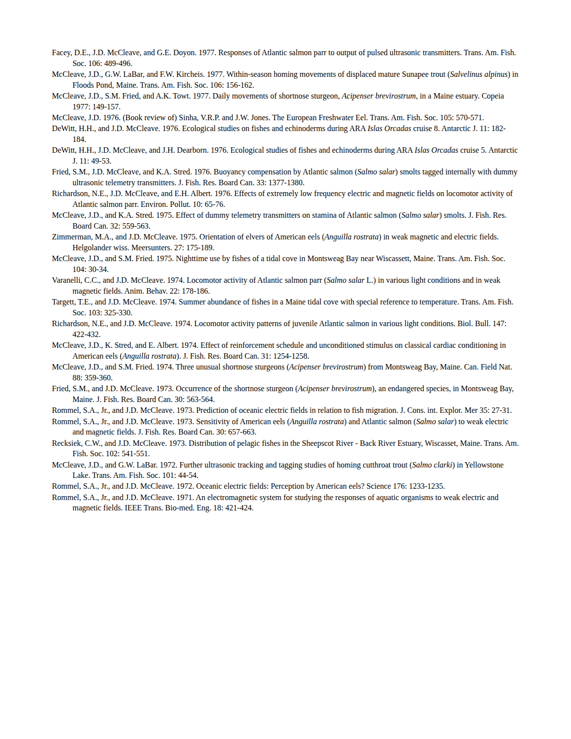Facey, D.E., J.D. McCleave, and G.E. Doyon. 1977. Responses of Atlantic salmon parr to output of pulsed ultrasonic transmitters. Trans. Am. Fish. Soc. 106: 489-496.
McCleave, J.D., G.W. LaBar, and F.W. Kircheis. 1977. Within-season homing movements of displaced mature Sunapee trout (Salvelinus alpinus) in Floods Pond, Maine. Trans. Am. Fish. Soc. 106: 156-162.
McCleave, J.D., S.M. Fried, and A.K. Towt. 1977. Daily movements of shortnose sturgeon, Acipenser brevirostrum, in a Maine estuary. Copeia 1977: 149-157.
McCleave, J.D. 1976. (Book review of) Sinha, V.R.P. and J.W. Jones. The European Freshwater Eel. Trans. Am. Fish. Soc. 105: 570-571.
DeWitt, H.H., and J.D. McCleave. 1976. Ecological studies on fishes and echinoderms during ARA Islas Orcadas cruise 8. Antarctic J. 11: 182-184.
DeWitt, H.H., J.D. McCleave, and J.H. Dearborn. 1976. Ecological studies of fishes and echinoderms during ARA Islas Orcadas cruise 5. Antarctic J. 11: 49-53.
Fried, S.M., J.D. McCleave, and K.A. Stred. 1976. Buoyancy compensation by Atlantic salmon (Salmo salar) smolts tagged internally with dummy ultrasonic telemetry transmitters. J. Fish. Res. Board Can. 33: 1377-1380.
Richardson, N.E., J.D. McCleave, and E.H. Albert. 1976. Effects of extremely low frequency electric and magnetic fields on locomotor activity of Atlantic salmon parr. Environ. Pollut. 10: 65-76.
McCleave, J.D., and K.A. Stred. 1975. Effect of dummy telemetry transmitters on stamina of Atlantic salmon (Salmo salar) smolts. J. Fish. Res. Board Can. 32: 559-563.
Zimmerman, M.A., and J.D. McCleave. 1975. Orientation of elvers of American eels (Anguilla rostrata) in weak magnetic and electric fields. Helgolander wiss. Meersunters. 27: 175-189.
McCleave, J.D., and S.M. Fried. 1975. Nighttime use by fishes of a tidal cove in Montsweag Bay near Wiscassett, Maine. Trans. Am. Fish. Soc. 104: 30-34.
Varanelli, C.C., and J.D. McCleave. 1974. Locomotor activity of Atlantic salmon parr (Salmo salar L.) in various light conditions and in weak magnetic fields. Anim. Behav. 22: 178-186.
Targett, T.E., and J.D. McCleave. 1974. Summer abundance of fishes in a Maine tidal cove with special reference to temperature. Trans. Am. Fish. Soc. 103: 325-330.
Richardson, N.E., and J.D. McCleave. 1974. Locomotor activity patterns of juvenile Atlantic salmon in various light conditions. Biol. Bull. 147: 422-432.
McCleave, J.D., K. Stred, and E. Albert. 1974. Effect of reinforcement schedule and unconditioned stimulus on classical cardiac conditioning in American eels (Anguilla rostrata). J. Fish. Res. Board Can. 31: 1254-1258.
McCleave, J.D., and S.M. Fried. 1974. Three unusual shortnose sturgeons (Acipenser brevirostrum) from Montsweag Bay, Maine. Can. Field Nat. 88: 359-360.
Fried, S.M., and J.D. McCleave. 1973. Occurrence of the shortnose sturgeon (Acipenser brevirostrum), an endangered species, in Montsweag Bay, Maine. J. Fish. Res. Board Can. 30: 563-564.
Rommel, S.A., Jr., and J.D. McCleave. 1973. Prediction of oceanic electric fields in relation to fish migration. J. Cons. int. Explor. Mer 35: 27-31.
Rommel, S.A., Jr., and J.D. McCleave. 1973. Sensitivity of American eels (Anguilla rostrata) and Atlantic salmon (Salmo salar) to weak electric and magnetic fields. J. Fish. Res. Board Can. 30: 657-663.
Recksiek, C.W., and J.D. McCleave. 1973. Distribution of pelagic fishes in the Sheepscot River - Back River Estuary, Wiscasset, Maine. Trans. Am. Fish. Soc. 102: 541-551.
McCleave, J.D., and G.W. LaBar. 1972. Further ultrasonic tracking and tagging studies of homing cutthroat trout (Salmo clarki) in Yellowstone Lake. Trans. Am. Fish. Soc. 101: 44-54.
Rommel, S.A., Jr., and J.D. McCleave. 1972. Oceanic electric fields: Perception by American eels? Science 176: 1233-1235.
Rommel, S.A., Jr., and J.D. McCleave. 1971. An electromagnetic system for studying the responses of aquatic organisms to weak electric and magnetic fields. IEEE Trans. Bio-med. Eng. 18: 421-424.